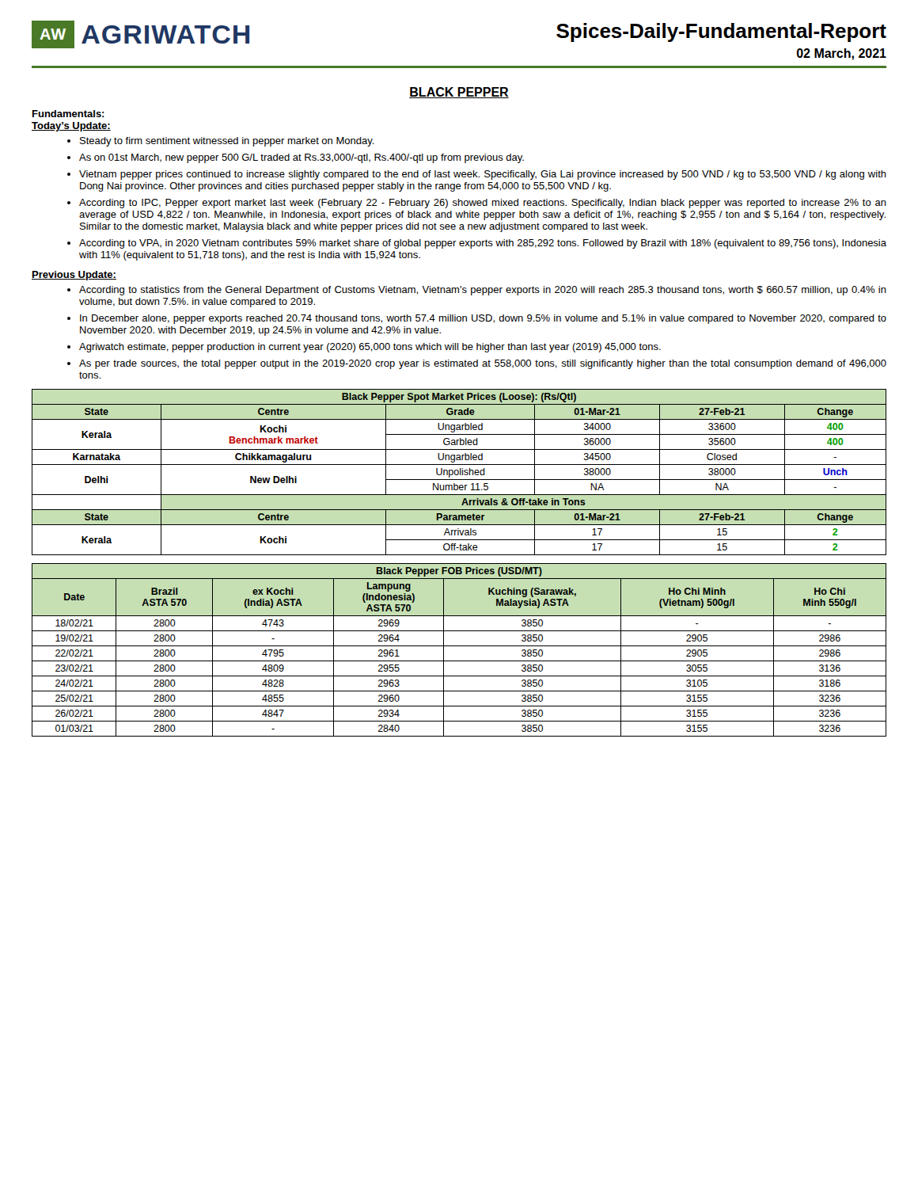AW
AGRIWATCH
Spices-Daily-Fundamental-Report
02 March, 2021
BLACK PEPPER
Fundamentals:
Today’s Update:
Steady to firm sentiment witnessed in pepper market on Monday.
As on 01st March, new pepper 500 G/L traded at Rs.33,000/-qtl, Rs.400/-qtl up from previous day.
Vietnam pepper prices continued to increase slightly compared to the end of last week. Specifically, Gia Lai province increased by 500 VND / kg to 53,500 VND / kg along with Dong Nai province. Other provinces and cities purchased pepper stably in the range from 54,000 to 55,500 VND / kg.
According to IPC, Pepper export market last week (February 22 - February 26) showed mixed reactions. Specifically, Indian black pepper was reported to increase 2% to an average of USD 4,822 / ton. Meanwhile, in Indonesia, export prices of black and white pepper both saw a deficit of 1%, reaching $ 2,955 / ton and $ 5,164 / ton, respectively. Similar to the domestic market, Malaysia black and white pepper prices did not see a new adjustment compared to last week.
According to VPA, in 2020 Vietnam contributes 59% market share of global pepper exports with 285,292 tons. Followed by Brazil with 18% (equivalent to 89,756 tons), Indonesia with 11% (equivalent to 51,718 tons), and the rest is India with 15,924 tons.
Previous Update:
According to statistics from the General Department of Customs Vietnam, Vietnam's pepper exports in 2020 will reach 285.3 thousand tons, worth $ 660.57 million, up 0.4% in volume, but down 7.5%. in value compared to 2019.
In December alone, pepper exports reached 20.74 thousand tons, worth 57.4 million USD, down 9.5% in volume and 5.1% in value compared to November 2020, compared to November 2020. with December 2019, up 24.5% in volume and 42.9% in value.
Agriwatch estimate, pepper production in current year (2020) 65,000 tons which will be higher than last year (2019) 45,000 tons.
As per trade sources, the total pepper output in the 2019-2020 crop year is estimated at 558,000 tons, still significantly higher than the total consumption demand of 496,000 tons.
| Black Pepper Spot Market Prices (Loose): (Rs/Qtl) |
| State | Centre | Grade | 01-Mar-21 | 27-Feb-21 | Change |
| Kerala | Kochi Benchmark market | Ungarbled | 34000 | 33600 | 400 |
| Garbled | 36000 | 35600 | 400 |
| Karnataka | Chikkamagaluru | Ungarbled | 34500 | Closed | - |
| Delhi | New Delhi | Unpolished | 38000 | 38000 | Unch |
| Number 11.5 | NA | NA | - |
| | Arrivals & Off-take in Tons |
| State | Centre | Parameter | 01-Mar-21 | 27-Feb-21 | Change |
| Kerala | Kochi | Arrivals | 17 | 15 | 2 |
| Off-take | 17 | 15 | 2 |
| Black Pepper FOB Prices (USD/MT) |
| Date | Brazil ASTA 570 | ex Kochi (India) ASTA | Lampung (Indonesia) ASTA 570 | Kuching (Sarawak, Malaysia) ASTA | Ho Chi Minh (Vietnam) 500g/l | Ho Chi Minh 550g/l |
| 18/02/21 | 2800 | 4743 | 2969 | 3850 | - | - |
| 19/02/21 | 2800 | - | 2964 | 3850 | 2905 | 2986 |
| 22/02/21 | 2800 | 4795 | 2961 | 3850 | 2905 | 2986 |
| 23/02/21 | 2800 | 4809 | 2955 | 3850 | 3055 | 3136 |
| 24/02/21 | 2800 | 4828 | 2963 | 3850 | 3105 | 3186 |
| 25/02/21 | 2800 | 4855 | 2960 | 3850 | 3155 | 3236 |
| 26/02/21 | 2800 | 4847 | 2934 | 3850 | 3155 | 3236 |
| 01/03/21 | 2800 | - | 2840 | 3850 | 3155 | 3236 |